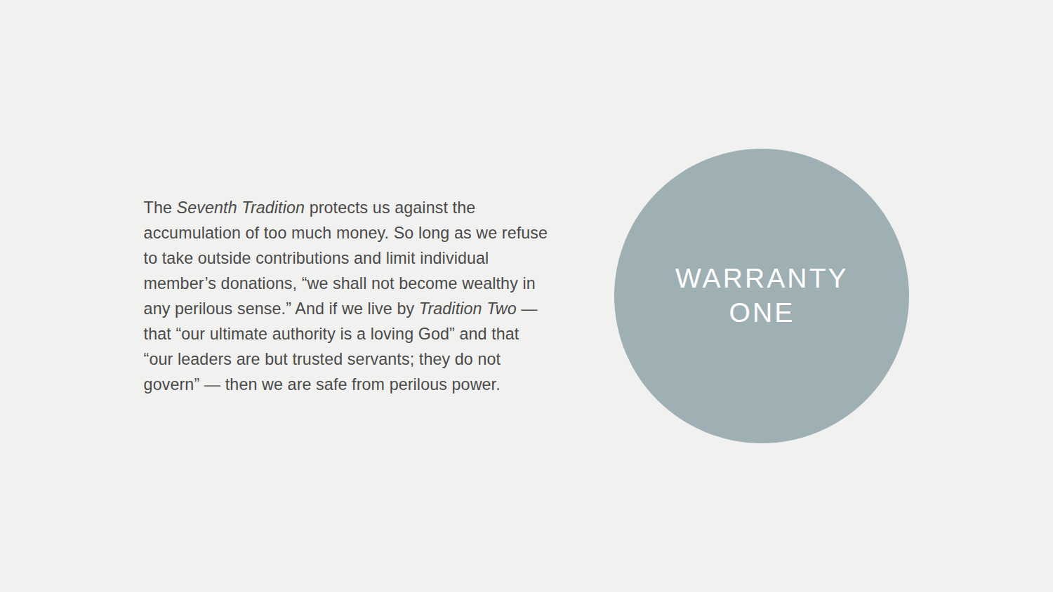The Seventh Tradition protects us against the accumulation of too much money. So long as we refuse to take outside contributions and limit individual member’s donations, “we shall not become wealthy in any perilous sense.” And if we live by Tradition Two — that “our ultimate authority is a loving God” and that “our leaders are but trusted servants; they do not govern” — then we are safe from perilous power.
Warranty
One